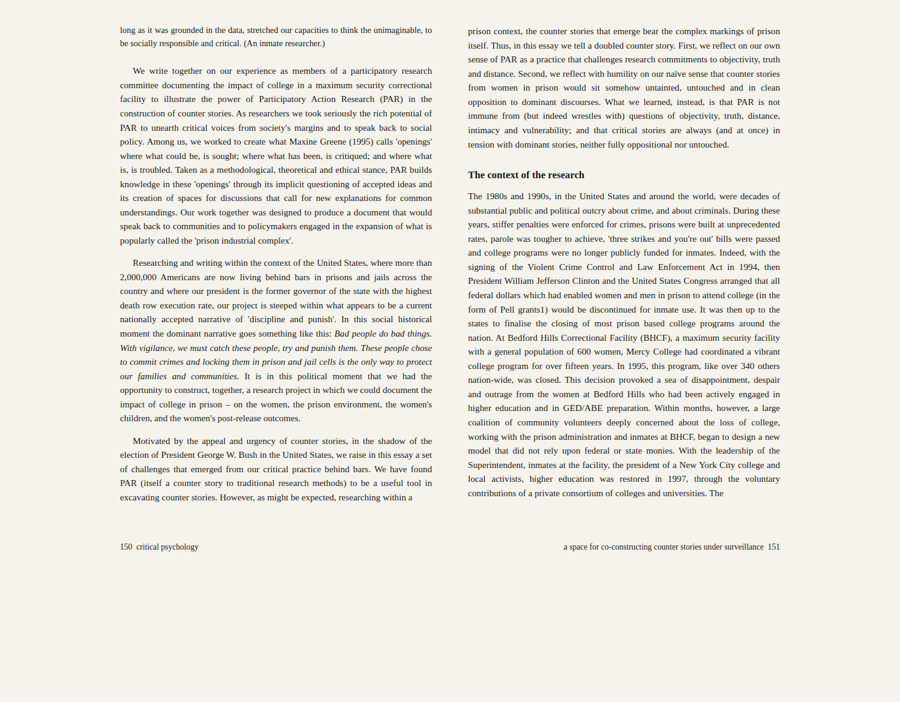long as it was grounded in the data, stretched our capacities to think the unimaginable, to be socially responsible and critical. (An inmate researcher.)
We write together on our experience as members of a participatory research committee documenting the impact of college in a maximum security correctional facility to illustrate the power of Participatory Action Research (PAR) in the construction of counter stories. As researchers we took seriously the rich potential of PAR to unearth critical voices from society's margins and to speak back to social policy. Among us, we worked to create what Maxine Greene (1995) calls 'openings' where what could be, is sought; where what has been, is critiqued; and where what is, is troubled. Taken as a methodological, theoretical and ethical stance, PAR builds knowledge in these 'openings' through its implicit questioning of accepted ideas and its creation of spaces for discussions that call for new explanations for common understandings. Our work together was designed to produce a document that would speak back to communities and to policymakers engaged in the expansion of what is popularly called the 'prison industrial complex'.
Researching and writing within the context of the United States, where more than 2,000,000 Americans are now living behind bars in prisons and jails across the country and where our president is the former governor of the state with the highest death row execution rate, our project is steeped within what appears to be a current nationally accepted narrative of 'discipline and punish'. In this social historical moment the dominant narrative goes something like this: Bad people do bad things. With vigilance, we must catch these people, try and punish them. These people chose to commit crimes and locking them in prison and jail cells is the only way to protect our families and communities. It is in this political moment that we had the opportunity to construct, together, a research project in which we could document the impact of college in prison – on the women, the prison environment, the women's children, and the women's post-release outcomes.
Motivated by the appeal and urgency of counter stories, in the shadow of the election of President George W. Bush in the United States, we raise in this essay a set of challenges that emerged from our critical practice behind bars. We have found PAR (itself a counter story to traditional research methods) to be a useful tool in excavating counter stories. However, as might be expected, researching within a
prison context, the counter stories that emerge bear the complex markings of prison itself. Thus, in this essay we tell a doubled counter story. First, we reflect on our own sense of PAR as a practice that challenges research commitments to objectivity, truth and distance. Second, we reflect with humility on our naïve sense that counter stories from women in prison would sit somehow untainted, untouched and in clean opposition to dominant discourses. What we learned, instead, is that PAR is not immune from (but indeed wrestles with) questions of objectivity, truth, distance, intimacy and vulnerability; and that critical stories are always (and at once) in tension with dominant stories, neither fully oppositional nor untouched.
The context of the research
The 1980s and 1990s, in the United States and around the world, were decades of substantial public and political outcry about crime, and about criminals. During these years, stiffer penalties were enforced for crimes, prisons were built at unprecedented rates, parole was tougher to achieve, 'three strikes and you're out' bills were passed and college programs were no longer publicly funded for inmates. Indeed, with the signing of the Violent Crime Control and Law Enforcement Act in 1994, then President William Jefferson Clinton and the United States Congress arranged that all federal dollars which had enabled women and men in prison to attend college (in the form of Pell grants1) would be discontinued for inmate use. It was then up to the states to finalise the closing of most prison based college programs around the nation. At Bedford Hills Correctional Facility (BHCF), a maximum security facility with a general population of 600 women, Mercy College had coordinated a vibrant college program for over fifteen years. In 1995, this program, like over 340 others nation-wide, was closed. This decision provoked a sea of disappointment, despair and outrage from the women at Bedford Hills who had been actively engaged in higher education and in GED/ABE preparation. Within months, however, a large coalition of community volunteers deeply concerned about the loss of college, working with the prison administration and inmates at BHCF, began to design a new model that did not rely upon federal or state monies. With the leadership of the Superintendent, inmates at the facility, the president of a New York City college and local activists, higher education was restored in 1997, through the voluntary contributions of a private consortium of colleges and universities. The
150 critical psychology
a space for co-constructing counter stories under surveillance 151